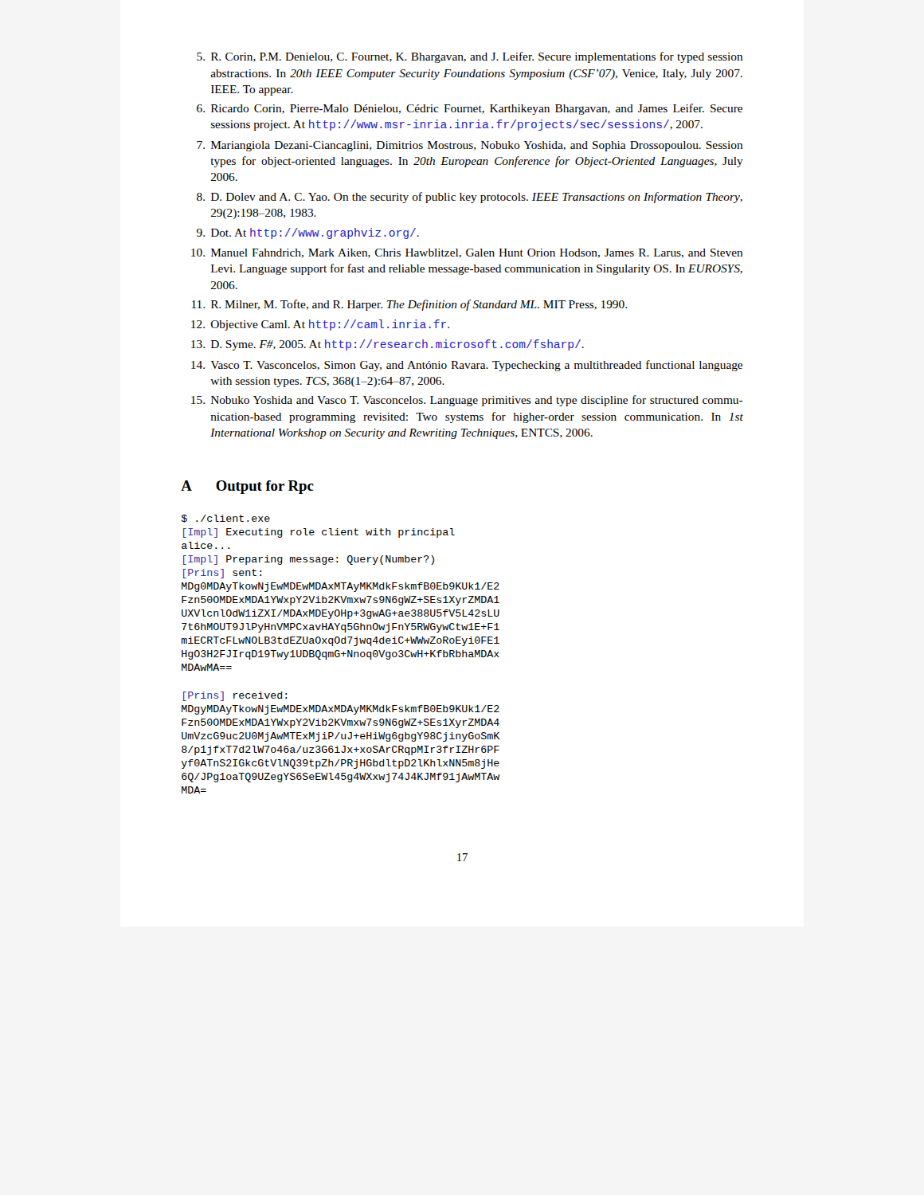R. Corin, P.M. Denielou, C. Fournet, K. Bhargavan, and J. Leifer. Secure implementations for typed session abstractions. In 20th IEEE Computer Security Foundations Symposium (CSF’07), Venice, Italy, July 2007. IEEE. To appear.
Ricardo Corin, Pierre-Malo Dénielou, Cédric Fournet, Karthikeyan Bhargavan, and James Leifer. Secure sessions project. At http://www.msr-inria.inria.fr/projects/sec/sessions/, 2007.
Mariangiola Dezani-Ciancaglini, Dimitrios Mostrous, Nobuko Yoshida, and Sophia Drossopoulou. Session types for object-oriented languages. In 20th European Conference for Object-Oriented Languages, July 2006.
D. Dolev and A. C. Yao. On the security of public key protocols. IEEE Transactions on Information Theory, 29(2):198–208, 1983.
Dot. At http://www.graphviz.org/.
Manuel Fahndrich, Mark Aiken, Chris Hawblitzel, Galen Hunt Orion Hodson, James R. Larus, and Steven Levi. Language support for fast and reliable message-based communication in Singularity OS. In EUROSYS, 2006.
R. Milner, M. Tofte, and R. Harper. The Definition of Standard ML. MIT Press, 1990.
Objective Caml. At http://caml.inria.fr.
D. Syme. F#, 2005. At http://research.microsoft.com/fsharp/.
Vasco T. Vasconcelos, Simon Gay, and António Ravara. Typechecking a multithreaded functional language with session types. TCS, 368(1–2):64–87, 2006.
Nobuko Yoshida and Vasco T. Vasconcelos. Language primitives and type discipline for structured communication-based programming revisited: Two systems for higher-order session communication. In 1st International Workshop on Security and Rewriting Techniques, ENTCS, 2006.
AOutput for Rpc
$ ./client.exe
[Impl] Executing role client with principal
alice...
[Impl] Preparing message: Query(Number?)
[Prins] sent:
MDg0MDAyTkowNjEwMDEwMDAxMTAyMKMdkFskmfB0Eb9KUk1/E2
Fzn50OMDExMDA1YWxpY2Vib2KVmxw7s9N6gWZ+SEs1XyrZMDA1
UXVlcnlOdW1iZXI/MDAxMDEyOHp+3gwAG+ae388U5fV5L42sLU
7t6hMOUT9JlPyHnVMPCxavHAYq5GhnOwjFnY5RWGywCtw1E+F1
miECRTcFLwNOLB3tdEZUaOxqOd7jwq4deiC+WWwZoRoEyi0FE1
HgO3H2FJIrqD19Twy1UDBQqmG+Nnoq0Vgo3CwH+KfbRbhaMDAx
MDAwMA==

[Prins] received:
MDgyMDAyTkowNjEwMDExMDAxMDAyMKMdkFskmfB0Eb9KUk1/E2
Fzn50OMDExMDA1YWxpY2Vib2KVmxw7s9N6gWZ+SEs1XyrZMDA4
UmVzcG9uc2U0MjAwMTExMjiP/uJ+eHiWg6gbgY98CjinyGoSmK
8/p1jfxT7d2lW7o46a/uz3G6iJx+xoSArCRqpMIr3frIZHr6PF
yf0ATnS2IGkcGtVlNQ39tpZh/PRjHGbdltpD2lKhlxNN5m8jHe
6Q/JPg1oaTQ9UZegYS6SeEWl45g4WXxwj74J4KJMf91jAwMTAw
MDA=
17